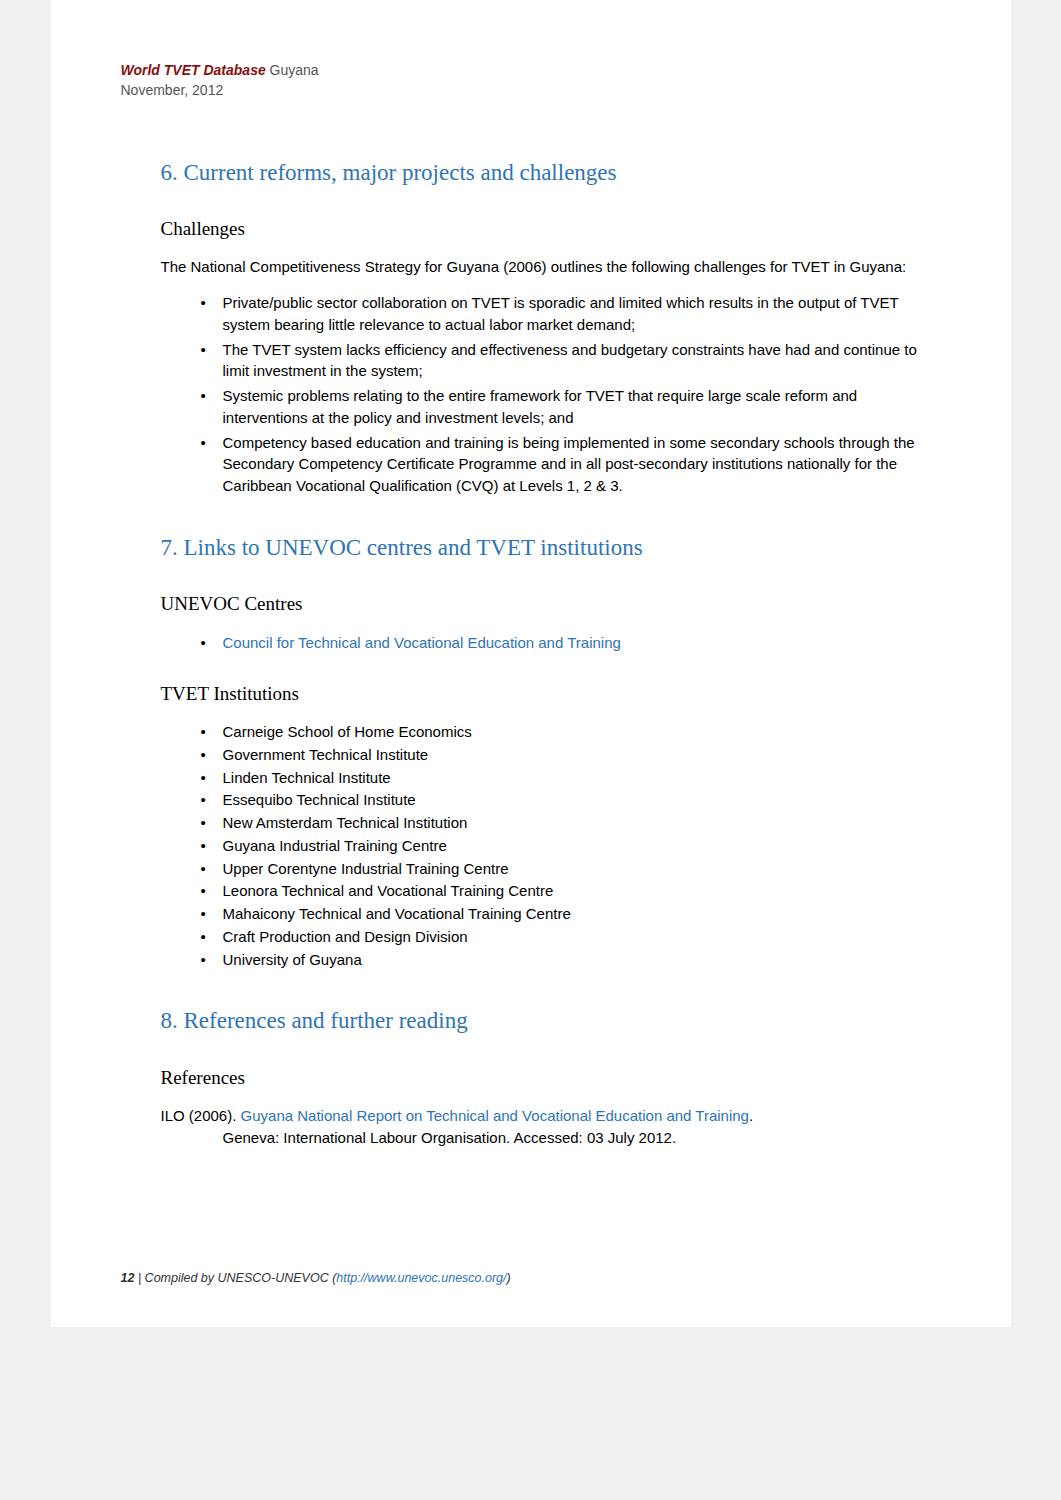World TVET Database Guyana
November, 2012
6. Current reforms, major projects and challenges
Challenges
The National Competitiveness Strategy for Guyana (2006) outlines the following challenges for TVET in Guyana:
Private/public sector collaboration on TVET is sporadic and limited which results in the output of TVET system bearing little relevance to actual labor market demand;
The TVET system lacks efficiency and effectiveness and budgetary constraints have had and continue to limit investment in the system;
Systemic problems relating to the entire framework for TVET that require large scale reform and interventions at the policy and investment levels; and
Competency based education and training is being implemented in some secondary schools through the Secondary Competency Certificate Programme and in all post-secondary institutions nationally for the Caribbean Vocational Qualification (CVQ) at Levels 1, 2 & 3.
7. Links to UNEVOC centres and TVET institutions
UNEVOC Centres
Council for Technical and Vocational Education and Training
TVET Institutions
Carneige School of Home Economics
Government Technical Institute
Linden Technical Institute
Essequibo Technical Institute
New Amsterdam Technical Institution
Guyana Industrial Training Centre
Upper Corentyne Industrial Training Centre
Leonora Technical and Vocational Training Centre
Mahaicony Technical and Vocational Training Centre
Craft Production and Design Division
University of Guyana
8. References and further reading
References
ILO (2006). Guyana National Report on Technical and Vocational Education and Training. Geneva: International Labour Organisation. Accessed: 03 July 2012.
12 | Compiled by UNESCO-UNEVOC (http://www.unevoc.unesco.org/)